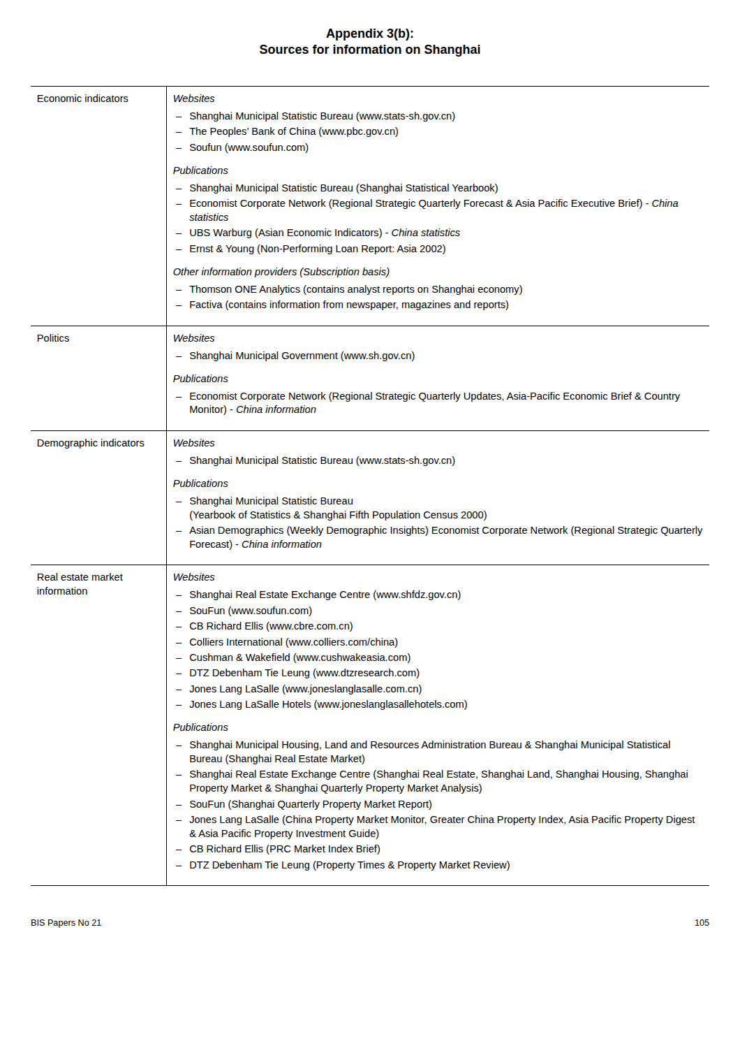Appendix 3(b):
Sources for information on Shanghai
| Economic indicators | Websites Shanghai Municipal Statistic Bureau (www.stats-sh.gov.cn) The Peoples’ Bank of China (www.pbc.gov.cn) Soufun (www.soufun.com) Publications Shanghai Municipal Statistic Bureau (Shanghai Statistical Yearbook) Economist Corporate Network (Regional Strategic Quarterly Forecast & Asia Pacific Executive Brief) - China statistics UBS Warburg (Asian Economic Indicators) - China statistics Ernst & Young (Non-Performing Loan Report: Asia 2002) Other information providers (Subscription basis) Thomson ONE Analytics (contains analyst reports on Shanghai economy) Factiva (contains information from newspaper, magazines and reports) |
| Politics | Websites Shanghai Municipal Government (www.sh.gov.cn) Publications Economist Corporate Network (Regional Strategic Quarterly Updates, Asia-Pacific Economic Brief & Country Monitor) - China information |
| Demographic indicators | Websites Shanghai Municipal Statistic Bureau (www.stats-sh.gov.cn) Publications Shanghai Municipal Statistic Bureau (Yearbook of Statistics & Shanghai Fifth Population Census 2000) Asian Demographics (Weekly Demographic Insights) Economist Corporate Network (Regional Strategic Quarterly Forecast) - China information |
| Real estate market information | Websites Shanghai Real Estate Exchange Centre (www.shfdz.gov.cn) SouFun (www.soufun.com) CB Richard Ellis (www.cbre.com.cn) Colliers International (www.colliers.com/china) Cushman & Wakefield (www.cushwakeasia.com) DTZ Debenham Tie Leung (www.dtzresearch.com) Jones Lang LaSalle (www.joneslanglasalle.com.cn) Jones Lang LaSalle Hotels (www.joneslanglasallehotels.com) Publications Shanghai Municipal Housing, Land and Resources Administration Bureau & Shanghai Municipal Statistical Bureau (Shanghai Real Estate Market) Shanghai Real Estate Exchange Centre (Shanghai Real Estate, Shanghai Land, Shanghai Housing, Shanghai Property Market & Shanghai Quarterly Property Market Analysis) SouFun (Shanghai Quarterly Property Market Report) Jones Lang LaSalle (China Property Market Monitor, Greater China Property Index, Asia Pacific Property Digest & Asia Pacific Property Investment Guide) CB Richard Ellis (PRC Market Index Brief) DTZ Debenham Tie Leung (Property Times & Property Market Review) |
BIS Papers No 21 105